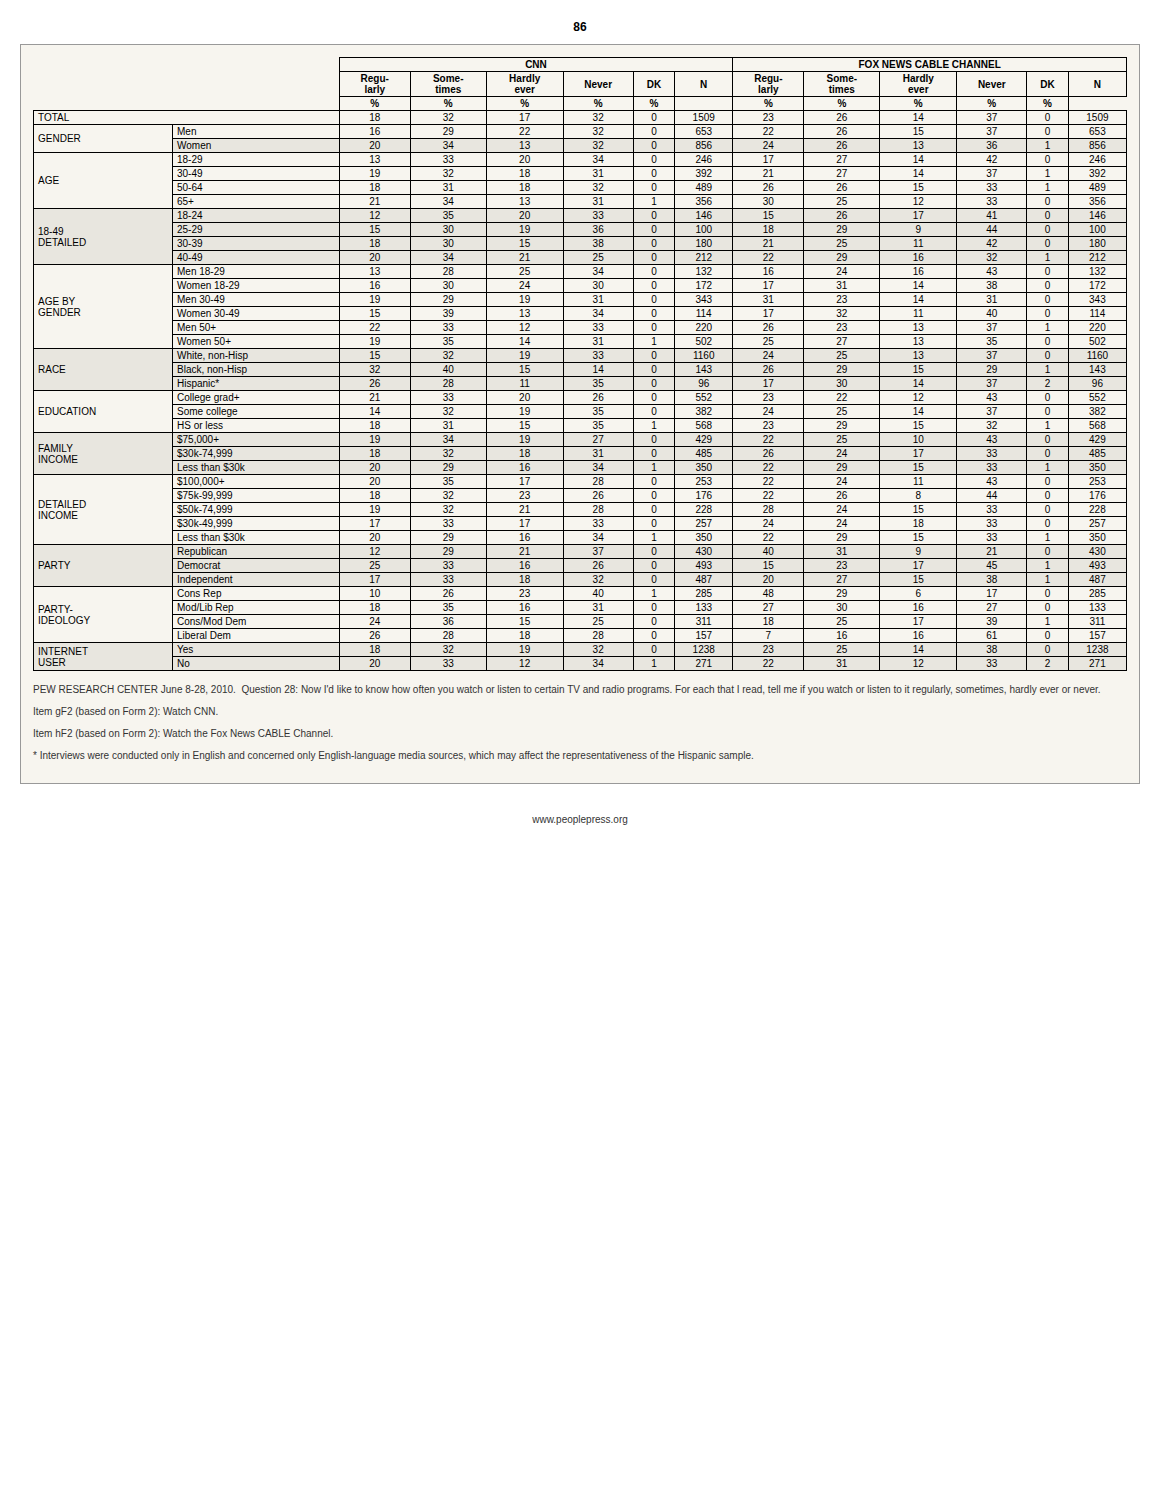86
| | CNN | FOX NEWS CABLE CHANNEL |
| --- | --- | --- |
| | Regu- larly | Some- times | Hardly ever | Never | DK | N | Regu- larly | Some- times | Hardly ever | Never | DK | N |
| | % | % | % | % | % | | % | % | % | % | % | |
| TOTAL | 18 | 32 | 17 | 32 | 0 | 1509 | 23 | 26 | 14 | 37 | 0 | 1509 |
| GENDER | Men | 16 | 29 | 22 | 32 | 0 | 653 | 22 | 26 | 15 | 37 | 0 | 653 |
| Women | 20 | 34 | 13 | 32 | 0 | 856 | 24 | 26 | 13 | 36 | 1 | 856 |
| AGE | 18-29 | 13 | 33 | 20 | 34 | 0 | 246 | 17 | 27 | 14 | 42 | 0 | 246 |
| 30-49 | 19 | 32 | 18 | 31 | 0 | 392 | 21 | 27 | 14 | 37 | 1 | 392 |
| 50-64 | 18 | 31 | 18 | 32 | 0 | 489 | 26 | 26 | 15 | 33 | 1 | 489 |
| 65+ | 21 | 34 | 13 | 31 | 1 | 356 | 30 | 25 | 12 | 33 | 0 | 356 |
| 18-49 DETAILED | 18-24 | 12 | 35 | 20 | 33 | 0 | 146 | 15 | 26 | 17 | 41 | 0 | 146 |
| 25-29 | 15 | 30 | 19 | 36 | 0 | 100 | 18 | 29 | 9 | 44 | 0 | 100 |
| 30-39 | 18 | 30 | 15 | 38 | 0 | 180 | 21 | 25 | 11 | 42 | 0 | 180 |
| 40-49 | 20 | 34 | 21 | 25 | 0 | 212 | 22 | 29 | 16 | 32 | 1 | 212 |
| AGE BY GENDER | Men 18-29 | 13 | 28 | 25 | 34 | 0 | 132 | 16 | 24 | 16 | 43 | 0 | 132 |
| Women 18-29 | 16 | 30 | 24 | 30 | 0 | 172 | 17 | 31 | 14 | 38 | 0 | 172 |
| Men 30-49 | 19 | 29 | 19 | 31 | 0 | 343 | 31 | 23 | 14 | 31 | 0 | 343 |
| Women 30-49 | 15 | 39 | 13 | 34 | 0 | 114 | 17 | 32 | 11 | 40 | 0 | 114 |
| Men 50+ | 22 | 33 | 12 | 33 | 0 | 220 | 26 | 23 | 13 | 37 | 1 | 220 |
| Women 50+ | 19 | 35 | 14 | 31 | 1 | 502 | 25 | 27 | 13 | 35 | 0 | 502 |
| RACE | White, non-Hisp | 15 | 32 | 19 | 33 | 0 | 1160 | 24 | 25 | 13 | 37 | 0 | 1160 |
| Black, non-Hisp | 32 | 40 | 15 | 14 | 0 | 143 | 26 | 29 | 15 | 29 | 1 | 143 |
| Hispanic* | 26 | 28 | 11 | 35 | 0 | 96 | 17 | 30 | 14 | 37 | 2 | 96 |
| EDUCATION | College grad+ | 21 | 33 | 20 | 26 | 0 | 552 | 23 | 22 | 12 | 43 | 0 | 552 |
| Some college | 14 | 32 | 19 | 35 | 0 | 382 | 24 | 25 | 14 | 37 | 0 | 382 |
| HS or less | 18 | 31 | 15 | 35 | 1 | 568 | 23 | 29 | 15 | 32 | 1 | 568 |
| FAMILY INCOME | $75,000+ | 19 | 34 | 19 | 27 | 0 | 429 | 22 | 25 | 10 | 43 | 0 | 429 |
| $30k-74,999 | 18 | 32 | 18 | 31 | 0 | 485 | 26 | 24 | 17 | 33 | 0 | 485 |
| Less than $30k | 20 | 29 | 16 | 34 | 1 | 350 | 22 | 29 | 15 | 33 | 1 | 350 |
| DETAILED INCOME | $100,000+ | 20 | 35 | 17 | 28 | 0 | 253 | 22 | 24 | 11 | 43 | 0 | 253 |
| $75k-99,999 | 18 | 32 | 23 | 26 | 0 | 176 | 22 | 26 | 8 | 44 | 0 | 176 |
| $50k-74,999 | 19 | 32 | 21 | 28 | 0 | 228 | 28 | 24 | 15 | 33 | 0 | 228 |
| $30k-49,999 | 17 | 33 | 17 | 33 | 0 | 257 | 24 | 24 | 18 | 33 | 0 | 257 |
| Less than $30k | 20 | 29 | 16 | 34 | 1 | 350 | 22 | 29 | 15 | 33 | 1 | 350 |
| PARTY | Republican | 12 | 29 | 21 | 37 | 0 | 430 | 40 | 31 | 9 | 21 | 0 | 430 |
| Democrat | 25 | 33 | 16 | 26 | 0 | 493 | 15 | 23 | 17 | 45 | 1 | 493 |
| Independent | 17 | 33 | 18 | 32 | 0 | 487 | 20 | 27 | 15 | 38 | 1 | 487 |
| PARTY- IDEOLOGY | Cons Rep | 10 | 26 | 23 | 40 | 1 | 285 | 48 | 29 | 6 | 17 | 0 | 285 |
| Mod/Lib Rep | 18 | 35 | 16 | 31 | 0 | 133 | 27 | 30 | 16 | 27 | 0 | 133 |
| Cons/Mod Dem | 24 | 36 | 15 | 25 | 0 | 311 | 18 | 25 | 17 | 39 | 1 | 311 |
| Liberal Dem | 26 | 28 | 18 | 28 | 0 | 157 | 7 | 16 | 16 | 61 | 0 | 157 |
| INTERNET USER | Yes | 18 | 32 | 19 | 32 | 0 | 1238 | 23 | 25 | 14 | 38 | 0 | 1238 |
| No | 20 | 33 | 12 | 34 | 1 | 271 | 22 | 31 | 12 | 33 | 2 | 271 |
PEW RESEARCH CENTER June 8-28, 2010. Question 28: Now I'd like to know how often you watch or listen to certain TV and radio programs. For each that I read, tell me if you watch or listen to it regularly, sometimes, hardly ever or never.
Item gF2 (based on Form 2): Watch CNN.
Item hF2 (based on Form 2): Watch the Fox News CABLE Channel.
* Interviews were conducted only in English and concerned only English-language media sources, which may affect the representativeness of the Hispanic sample.
www.peoplepress.org